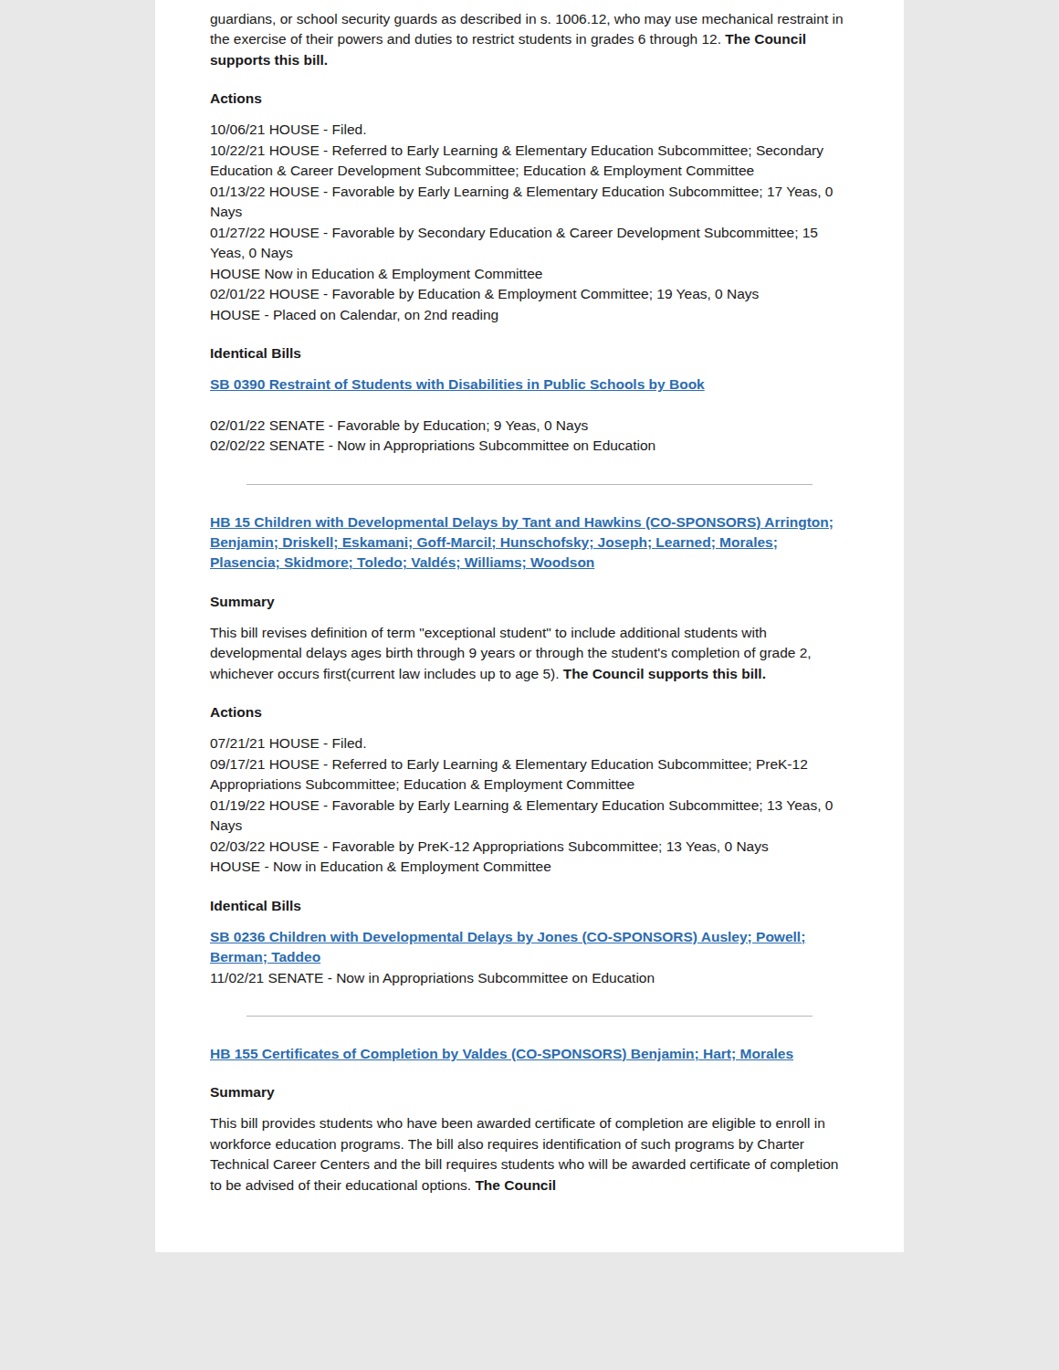guardians, or school security guards as described in s. 1006.12, who may use mechanical restraint in the exercise of their powers and duties to restrict students in grades 6 through 12. The Council supports this bill.
Actions
10/06/21 HOUSE - Filed.
10/22/21 HOUSE - Referred to Early Learning & Elementary Education Subcommittee; Secondary Education & Career Development Subcommittee; Education & Employment Committee
01/13/22 HOUSE - Favorable by Early Learning & Elementary Education Subcommittee; 17 Yeas, 0 Nays
01/27/22 HOUSE - Favorable by Secondary Education & Career Development Subcommittee; 15 Yeas, 0 Nays
HOUSE Now in Education & Employment Committee
02/01/22 HOUSE - Favorable by Education & Employment Committee; 19 Yeas, 0 Nays
HOUSE - Placed on Calendar, on 2nd reading
Identical Bills
SB 0390 Restraint of Students with Disabilities in Public Schools by Book
02/01/22 SENATE - Favorable by Education; 9 Yeas, 0 Nays
02/02/22 SENATE - Now in Appropriations Subcommittee on Education
HB 15 Children with Developmental Delays by Tant and Hawkins (CO-SPONSORS) Arrington; Benjamin; Driskell; Eskamani; Goff-Marcil; Hunschofsky; Joseph; Learned; Morales; Plasencia; Skidmore; Toledo; Valdés; Williams; Woodson
Summary
This bill revises definition of term "exceptional student" to include additional students with developmental delays ages birth through 9 years or through the student's completion of grade 2, whichever occurs first(current law includes up to age 5). The Council supports this bill.
Actions
07/21/21 HOUSE - Filed.
09/17/21 HOUSE - Referred to Early Learning & Elementary Education Subcommittee; PreK-12 Appropriations Subcommittee; Education & Employment Committee
01/19/22 HOUSE - Favorable by Early Learning & Elementary Education Subcommittee; 13 Yeas, 0 Nays
02/03/22 HOUSE - Favorable by PreK-12 Appropriations Subcommittee; 13 Yeas, 0 Nays
HOUSE - Now in Education & Employment Committee
Identical Bills
SB 0236 Children with Developmental Delays by Jones (CO-SPONSORS) Ausley; Powell; Berman; Taddeo
11/02/21 SENATE - Now in Appropriations Subcommittee on Education
HB 155 Certificates of Completion by Valdes (CO-SPONSORS) Benjamin; Hart; Morales
Summary
This bill provides students who have been awarded certificate of completion are eligible to enroll in workforce education programs. The bill also requires identification of such programs by Charter Technical Career Centers and the bill requires students who will be awarded certificate of completion to be advised of their educational options. The Council